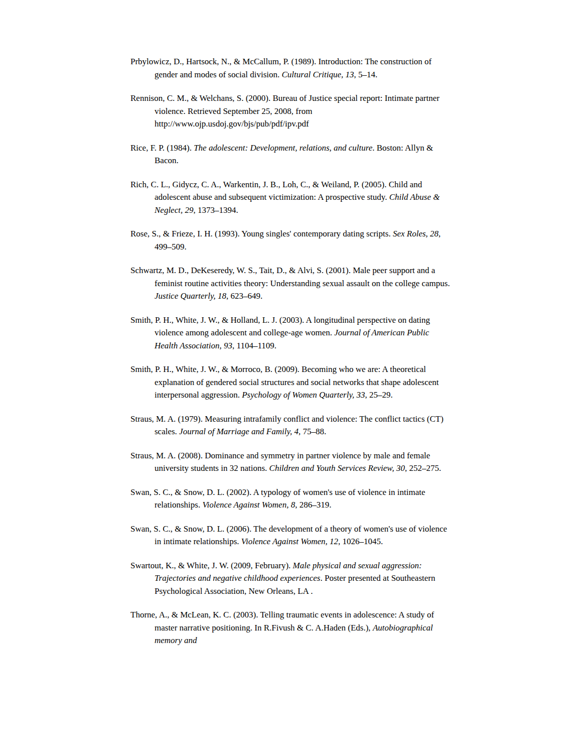Prbylowicz, D., Hartsock, N., & McCallum, P. (1989). Introduction: The construction of gender and modes of social division. Cultural Critique, 13, 5–14.
Rennison, C. M., & Welchans, S. (2000). Bureau of Justice special report: Intimate partner violence. Retrieved September 25, 2008, from http://www.ojp.usdoj.gov/bjs/pub/pdf/ipv.pdf
Rice, F. P. (1984). The adolescent: Development, relations, and culture. Boston: Allyn & Bacon.
Rich, C. L., Gidycz, C. A., Warkentin, J. B., Loh, C., & Weiland, P. (2005). Child and adolescent abuse and subsequent victimization: A prospective study. Child Abuse & Neglect, 29, 1373–1394.
Rose, S., & Frieze, I. H. (1993). Young singles' contemporary dating scripts. Sex Roles, 28, 499–509.
Schwartz, M. D., DeKeseredy, W. S., Tait, D., & Alvi, S. (2001). Male peer support and a feminist routine activities theory: Understanding sexual assault on the college campus. Justice Quarterly, 18, 623–649.
Smith, P. H., White, J. W., & Holland, L. J. (2003). A longitudinal perspective on dating violence among adolescent and college-age women. Journal of American Public Health Association, 93, 1104–1109.
Smith, P. H., White, J. W., & Morroco, B. (2009). Becoming who we are: A theoretical explanation of gendered social structures and social networks that shape adolescent interpersonal aggression. Psychology of Women Quarterly, 33, 25–29.
Straus, M. A. (1979). Measuring intrafamily conflict and violence: The conflict tactics (CT) scales. Journal of Marriage and Family, 4, 75–88.
Straus, M. A. (2008). Dominance and symmetry in partner violence by male and female university students in 32 nations. Children and Youth Services Review, 30, 252–275.
Swan, S. C., & Snow, D. L. (2002). A typology of women's use of violence in intimate relationships. Violence Against Women, 8, 286–319.
Swan, S. C., & Snow, D. L. (2006). The development of a theory of women's use of violence in intimate relationships. Violence Against Women, 12, 1026–1045.
Swartout, K., & White, J. W. (2009, February). Male physical and sexual aggression: Trajectories and negative childhood experiences. Poster presented at Southeastern Psychological Association, New Orleans, LA .
Thorne, A., & McLean, K. C. (2003). Telling traumatic events in adolescence: A study of master narrative positioning. In R.Fivush & C. A.Haden (Eds.), Autobiographical memory and